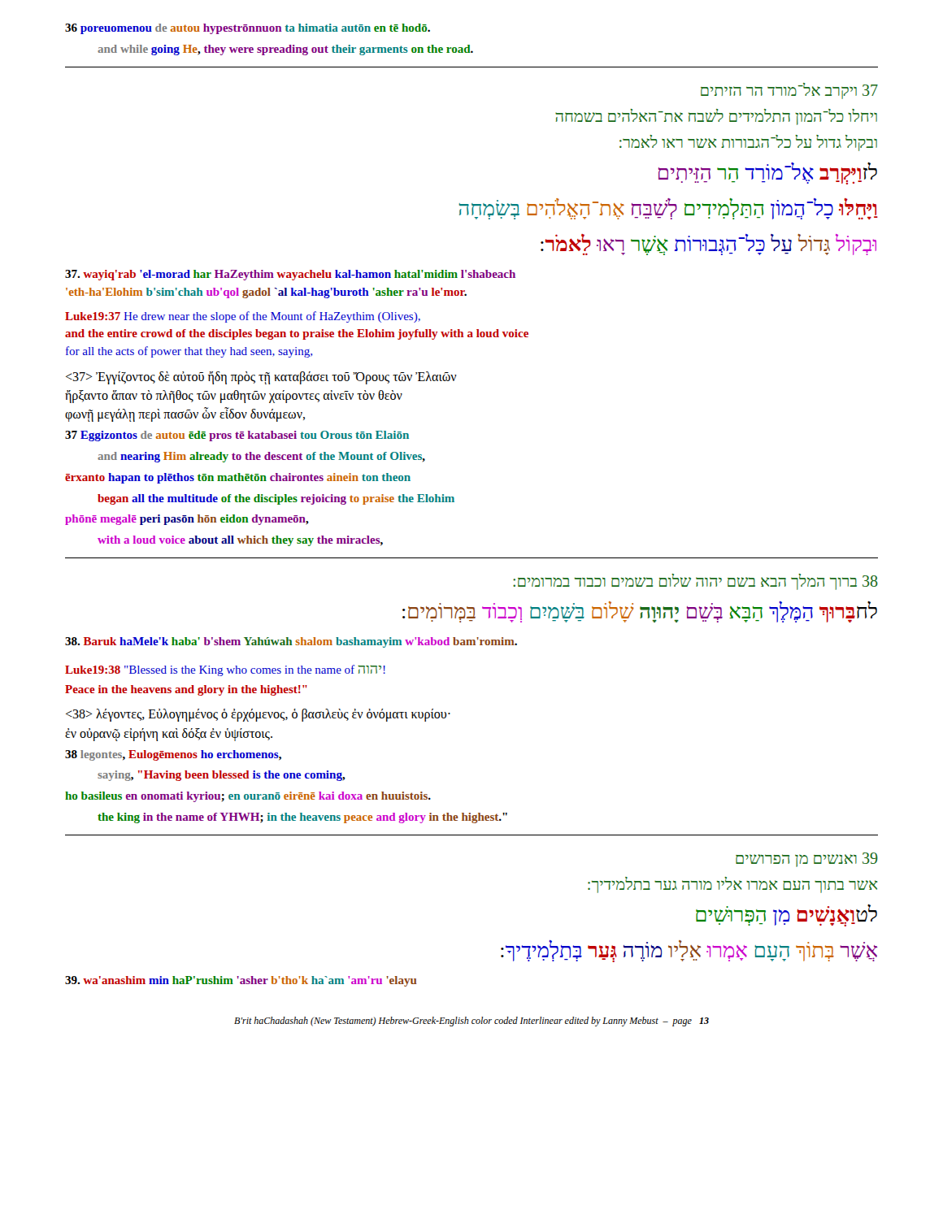36 poreuomenou de autou hypestrōnnuon ta himatia autōn en tē hodō.
and while going He, they were spreading out their garments on the road.
37 ויקרב אל־מורד הר הזיתים
ויחלו כל־המון התלמידים לשבח את־האלהים בשמחה
ובקול גדול על כל־הגבורות אשר ראו לאמר:
לזוַיִּקְרַב אֶל־מוֹרַד הַר הַזֵּיתִים
וַיָּחֵלּוּ כָל־הֲמוֹן הַתַּלְמִידִים לְשַׁבֵּחַ אֶת־הָאֱלֹהִים בְּשִׂמְחָה
וּבְקוֹל גָּדוֹל עַל כָּל־הַגְּבוּרוֹת אֲשֶׁר רָאוּ לֵאמֹר:
37. wayiq'rab 'el-morad har HaZeythim wayachelu kal-hamon hatal'midim l'shabeach
'eth-ha'Elohim b'sim'chah ub'qol gadol `al kal-hag'buroth 'asher ra'u le'mor.
Luke19:37 He drew near the slope of the Mount of HaZeythim (Olives),
and the entire crowd of the disciples began to praise the Elohim joyfully with a loud voice
for all the acts of power that they had seen, saying,
<37> Ἐγγίζοντος δὲ αὐτοῦ ἤδη πρὸς τῇ καταβάσει τοῦ Ὄρους τῶν Ἐλαιῶν
ἤρξαντο ἅπαν τὸ πλῆθος τῶν μαθητῶν χαίροντες αἰνεῖν τὸν θεὸν
φωνῇ μεγάλῃ περὶ πασῶν ὧν εἶδον δυνάμεων,
37 Eggizontos de autou ēdē pros tē katabasei tou Orous tōn Elaiōn
and nearing Him already to the descent of the Mount of Olives,
ērxanto hapan to plēthos tōn mathētōn chairontes ainein ton theon
began all the multitude of the disciples rejoicing to praise the Elohim
phōnē megalē peri pasōn hōn eidon dynameōn,
with a loud voice about all which they say the miracles,
38 ברוך המלך הבא בשם יהוה שלום בשמים וכבוד במרומים:
לחבָּרוּךְ הַמֶּלֶךְ הַבָּא בְּשֵׁם יָהוּוָה שָׁלוֹם בַּשָּׁמַיִם וְכָבוֹד בַּמְּרוֹמִים:
38. Baruk haMele'k haba' b'shem Yahúwah shalom bashamayim w'kabod bam'romim.
Luke19:38 "Blessed is the King who comes in the name of יהוה!
Peace in the heavens and glory in the highest!"
<38> λέγοντες, Εὐλογημένος ὁ ἐρχόμενος, ὁ βασιλεὺς ἐν ὀνόματι κυρίου·
ἐν οὐρανῷ εἰρήνη καὶ δόξα ἐν ὑψίστοις.
38 legontes, Eulogēmenos ho erchomenos,
saying, "Having been blessed is the one coming,
ho basileus en onomati kyriou; en ouranō eirēnē kai doxa en huuistois.
the king in the name of YHWH; in the heavens peace and glory in the highest."
39 ואנשים מן הפרושים
אשר בתוך העם אמרו אליו מורה גער בתלמידיך:
לטוַאֲנָשִׁים מִן הַפְּרוּשִׁים
אֲשֶׁר בְּתוֹךְ הָעָם אָמְרוּ אֵלָיו מוֹרֶה גְּעַר בְּתַלְמִידֶיךָ:
39. wa'anashim min haP'rushim 'asher b'tho'k ha`am 'am'ru 'elayu
B'rit haChadashah (New Testament) Hebrew-Greek-English color coded Interlinear edited by Lanny Mebust – page 13